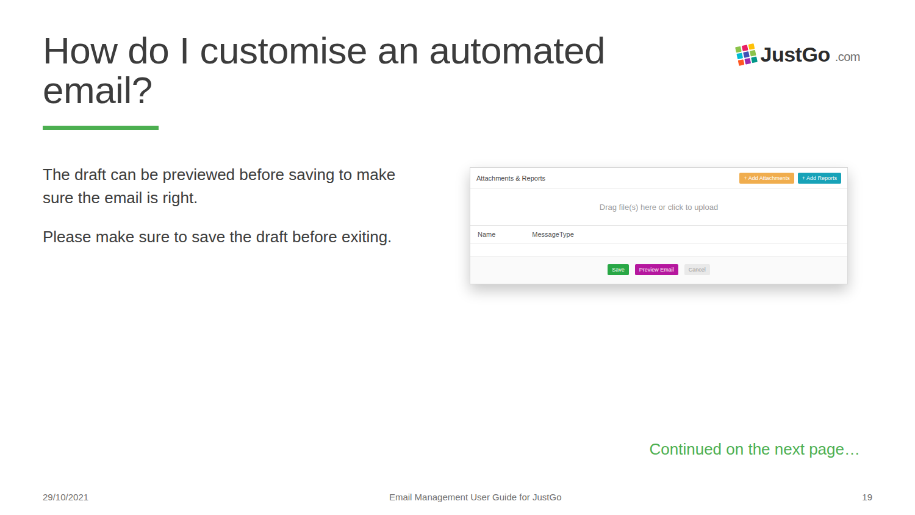JustGo.com
How do I customise an automated email?
The draft can be previewed before saving to make sure the email is right.
Please make sure to save the draft before exiting.
Attachments & Reports + Add Attachments + Add Reports
Drag file(s) here or click to upload
Name MessageType
Save Preview Email Cancel
Continued on the next page…
29/10/2021 Email Management User Guide for JustGo 19